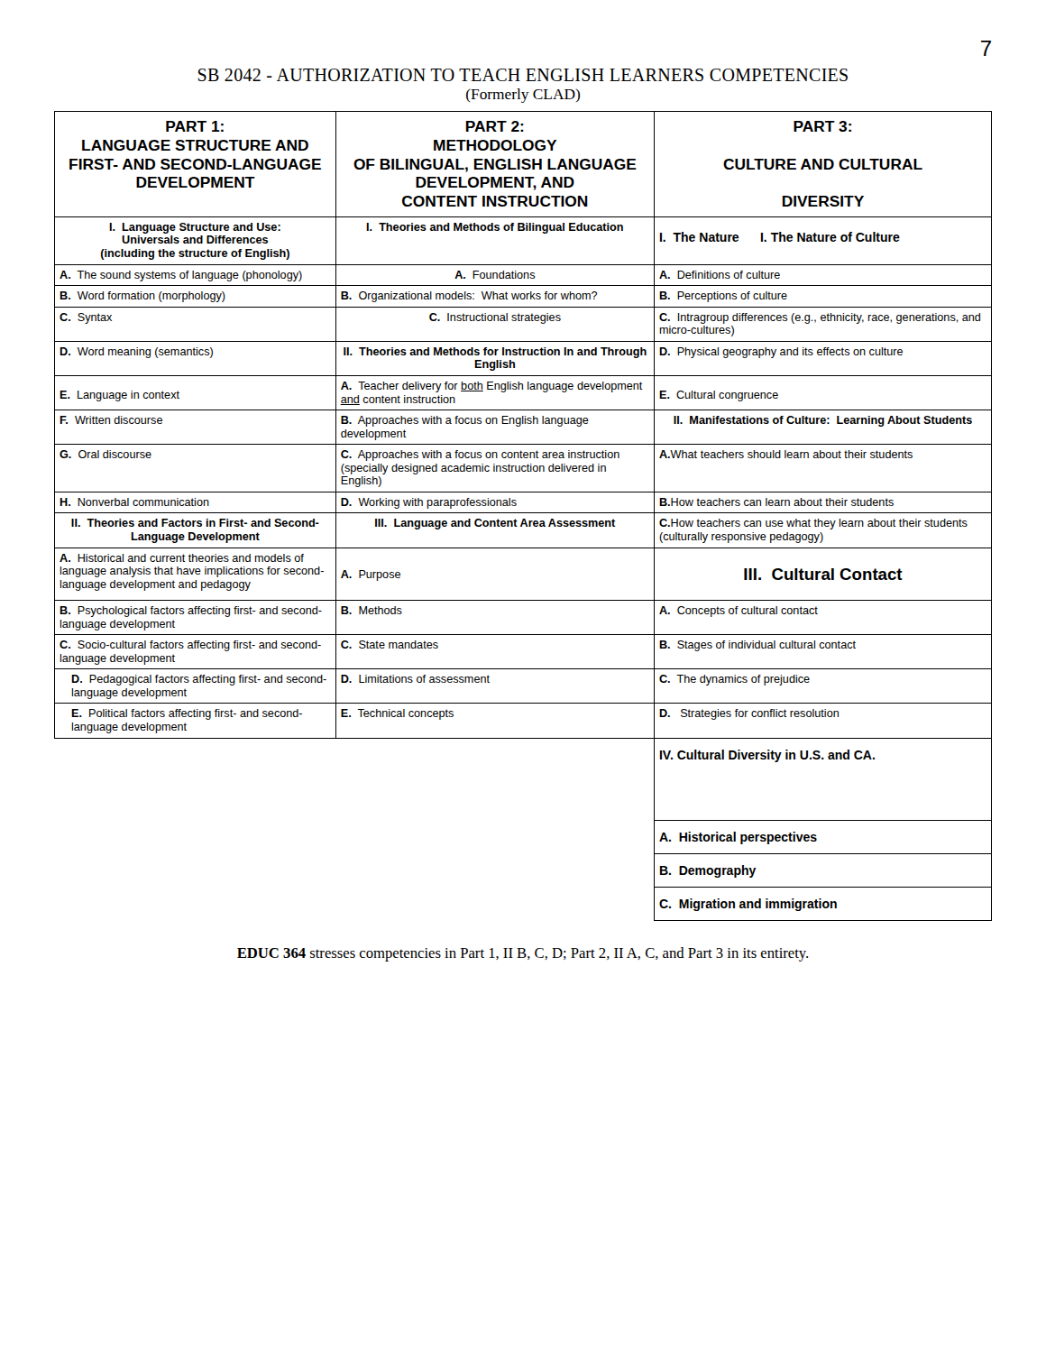7
SB 2042 - AUTHORIZATION TO TEACH ENGLISH LEARNERS COMPETENCIES
(Formerly CLAD)
| PART 1: LANGUAGE STRUCTURE AND FIRST- AND SECOND-LANGUAGE DEVELOPMENT | PART 2: METHODOLOGY OF BILINGUAL, ENGLISH LANGUAGE DEVELOPMENT, AND CONTENT INSTRUCTION | PART 3: CULTURE AND CULTURAL DIVERSITY |
| I. Language Structure and Use: Universals and Differences (including the structure of English) | I. Theories and Methods of Bilingual Education | I. The Nature I. The Nature of Culture |
| A. The sound systems of language (phonology) | A. Foundations | A. Definitions of culture |
| B. Word formation (morphology) | B. Organizational models: What works for whom? | B. Perceptions of culture |
| C. Syntax | C. Instructional strategies | C. Intragroup differences (e.g., ethnicity, race, generations, and micro-cultures) |
| D. Word meaning (semantics) | II. Theories and Methods for Instruction In and Through English | D. Physical geography and its effects on culture |
| E. Language in context | A. Teacher delivery for both English language development and content instruction | E. Cultural congruence |
| F. Written discourse | B. Approaches with a focus on English language development | II. Manifestations of Culture: Learning About Students |
| G. Oral discourse | C. Approaches with a focus on content area instruction (specially designed academic instruction delivered in English) | A. What teachers should learn about their students |
| H. Nonverbal communication | D. Working with paraprofessionals | B. How teachers can learn about their students |
| II. Theories and Factors in First- and Second-Language Development | III. Language and Content Area Assessment | C. How teachers can use what they learn about their students (culturally responsive pedagogy) |
| A. Historical and current theories and models of language analysis that have implications for second-language development and pedagogy | A. Purpose | III. Cultural Contact |
| B. Psychological factors affecting first- and second-language development | B. Methods | A. Concepts of cultural contact |
| C. Socio-cultural factors affecting first- and second-language development | C. State mandates | B. Stages of individual cultural contact |
| D. Pedagogical factors affecting first- and second-language development | D. Limitations of assessment | C. The dynamics of prejudice |
| E. Political factors affecting first- and second-language development | E. Technical concepts | D. Strategies for conflict resolution |
| | | IV. Cultural Diversity in U.S. and CA. |
| | | A. Historical perspectives |
| | | B. Demography |
| | | C. Migration and immigration |
EDUC 364 stresses competencies in Part 1, II B, C, D; Part 2, II A, C, and Part 3 in its entirety.